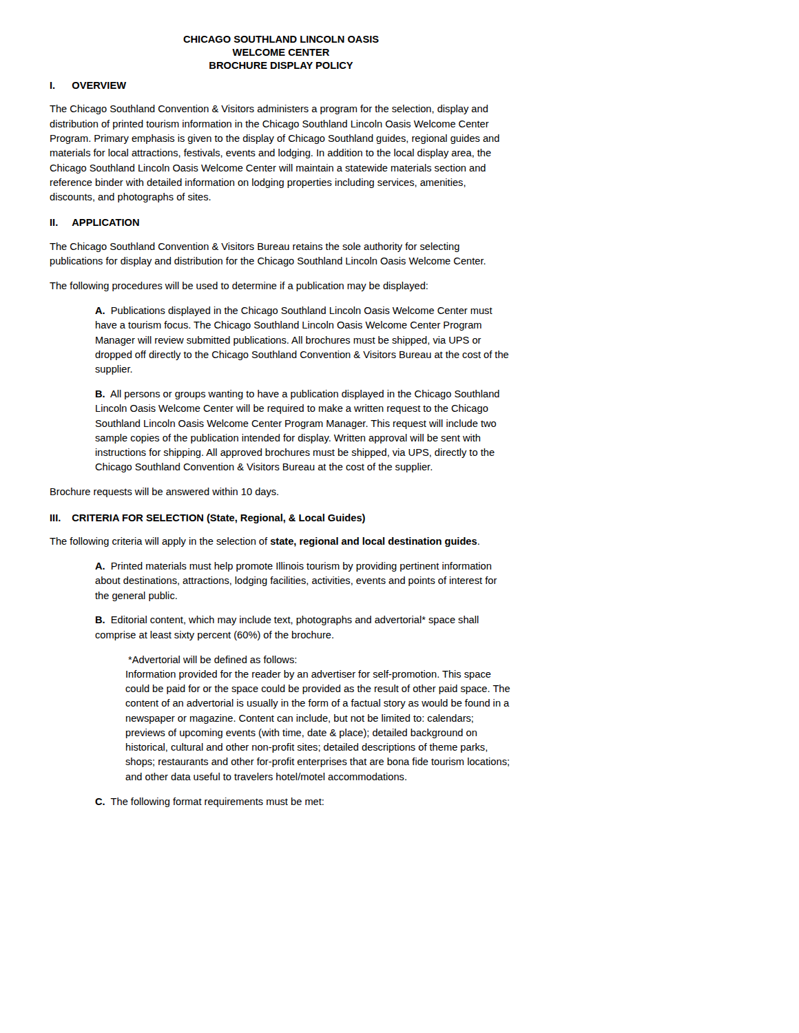CHICAGO SOUTHLAND LINCOLN OASIS
WELCOME CENTER
BROCHURE DISPLAY POLICY
I. OVERVIEW
The Chicago Southland Convention & Visitors administers a program for the selection, display and distribution of printed tourism information in the Chicago Southland Lincoln Oasis Welcome Center Program. Primary emphasis is given to the display of Chicago Southland guides, regional guides and materials for local attractions, festivals, events and lodging. In addition to the local display area, the Chicago Southland Lincoln Oasis Welcome Center will maintain a statewide materials section and reference binder with detailed information on lodging properties including services, amenities, discounts, and photographs of sites.
II. APPLICATION
The Chicago Southland Convention & Visitors Bureau retains the sole authority for selecting publications for display and distribution for the Chicago Southland Lincoln Oasis Welcome Center.
The following procedures will be used to determine if a publication may be displayed:
A. Publications displayed in the Chicago Southland Lincoln Oasis Welcome Center must have a tourism focus. The Chicago Southland Lincoln Oasis Welcome Center Program Manager will review submitted publications. All brochures must be shipped, via UPS or dropped off directly to the Chicago Southland Convention & Visitors Bureau at the cost of the supplier.
B. All persons or groups wanting to have a publication displayed in the Chicago Southland Lincoln Oasis Welcome Center will be required to make a written request to the Chicago Southland Lincoln Oasis Welcome Center Program Manager. This request will include two sample copies of the publication intended for display. Written approval will be sent with instructions for shipping. All approved brochures must be shipped, via UPS, directly to the Chicago Southland Convention & Visitors Bureau at the cost of the supplier.
Brochure requests will be answered within 10 days.
III. CRITERIA FOR SELECTION (State, Regional, & Local Guides)
The following criteria will apply in the selection of state, regional and local destination guides.
A. Printed materials must help promote Illinois tourism by providing pertinent information about destinations, attractions, lodging facilities, activities, events and points of interest for the general public.
B. Editorial content, which may include text, photographs and advertorial* space shall comprise at least sixty percent (60%) of the brochure.
*Advertorial will be defined as follows:
Information provided for the reader by an advertiser for self-promotion. This space could be paid for or the space could be provided as the result of other paid space. The content of an advertorial is usually in the form of a factual story as would be found in a newspaper or magazine. Content can include, but not be limited to: calendars; previews of upcoming events (with time, date & place); detailed background on historical, cultural and other non-profit sites; detailed descriptions of theme parks, shops; restaurants and other for-profit enterprises that are bona fide tourism locations; and other data useful to travelers hotel/motel accommodations.
C. The following format requirements must be met: